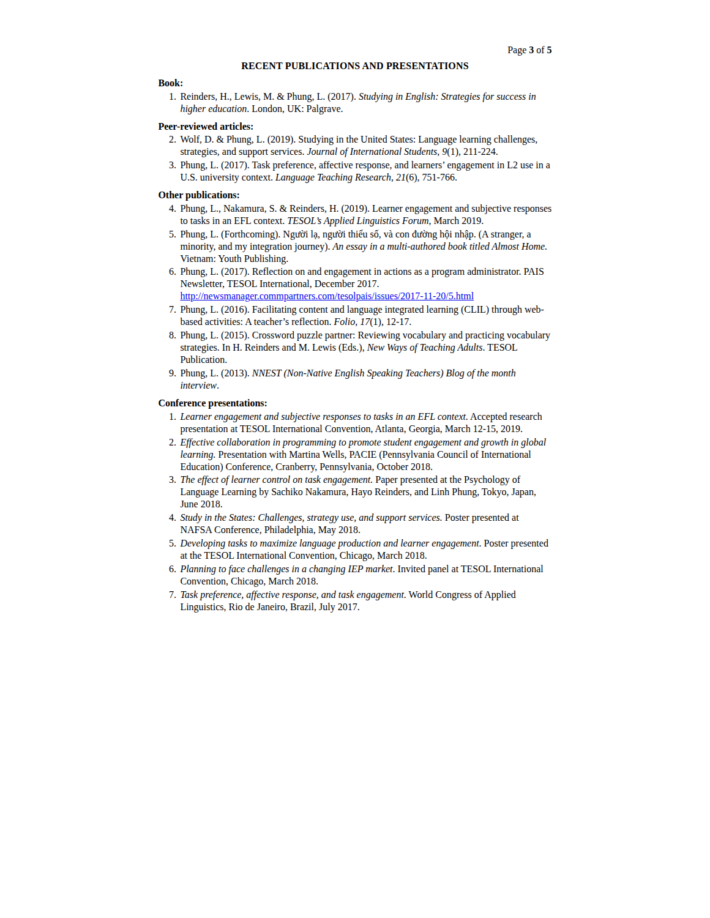Page 3 of 5
RECENT PUBLICATIONS AND PRESENTATIONS
Book:
Reinders, H., Lewis, M. & Phung, L. (2017). Studying in English: Strategies for success in higher education. London, UK: Palgrave.
Peer-reviewed articles:
Wolf, D. & Phung, L. (2019). Studying in the United States: Language learning challenges, strategies, and support services. Journal of International Students, 9(1), 211-224.
Phung, L. (2017). Task preference, affective response, and learners’ engagement in L2 use in a U.S. university context. Language Teaching Research, 21(6), 751-766.
Other publications:
Phung, L., Nakamura, S. & Reinders, H. (2019). Learner engagement and subjective responses to tasks in an EFL context. TESOL’s Applied Linguistics Forum, March 2019.
Phung, L. (Forthcoming). Người lạ, người thiểu số, và con đường hội nhập. (A stranger, a minority, and my integration journey). An essay in a multi-authored book titled Almost Home. Vietnam: Youth Publishing.
Phung, L. (2017). Reflection on and engagement in actions as a program administrator. PAIS Newsletter, TESOL International, December 2017.
http://newsmanager.commpartners.com/tesolpais/issues/2017-11-20/5.html
Phung, L. (2016). Facilitating content and language integrated learning (CLIL) through web-based activities: A teacher’s reflection. Folio, 17(1), 12-17.
Phung, L. (2015). Crossword puzzle partner: Reviewing vocabulary and practicing vocabulary strategies. In H. Reinders and M. Lewis (Eds.), New Ways of Teaching Adults. TESOL Publication.
Phung, L. (2013). NNEST (Non-Native English Speaking Teachers) Blog of the month interview.
Conference presentations:
Learner engagement and subjective responses to tasks in an EFL context. Accepted research presentation at TESOL International Convention, Atlanta, Georgia, March 12-15, 2019.
Effective collaboration in programming to promote student engagement and growth in global learning. Presentation with Martina Wells, PACIE (Pennsylvania Council of International Education) Conference, Cranberry, Pennsylvania, October 2018.
The effect of learner control on task engagement. Paper presented at the Psychology of Language Learning by Sachiko Nakamura, Hayo Reinders, and Linh Phung, Tokyo, Japan, June 2018.
Study in the States: Challenges, strategy use, and support services. Poster presented at NAFSA Conference, Philadelphia, May 2018.
Developing tasks to maximize language production and learner engagement. Poster presented at the TESOL International Convention, Chicago, March 2018.
Planning to face challenges in a changing IEP market. Invited panel at TESOL International Convention, Chicago, March 2018.
Task preference, affective response, and task engagement. World Congress of Applied Linguistics, Rio de Janeiro, Brazil, July 2017.